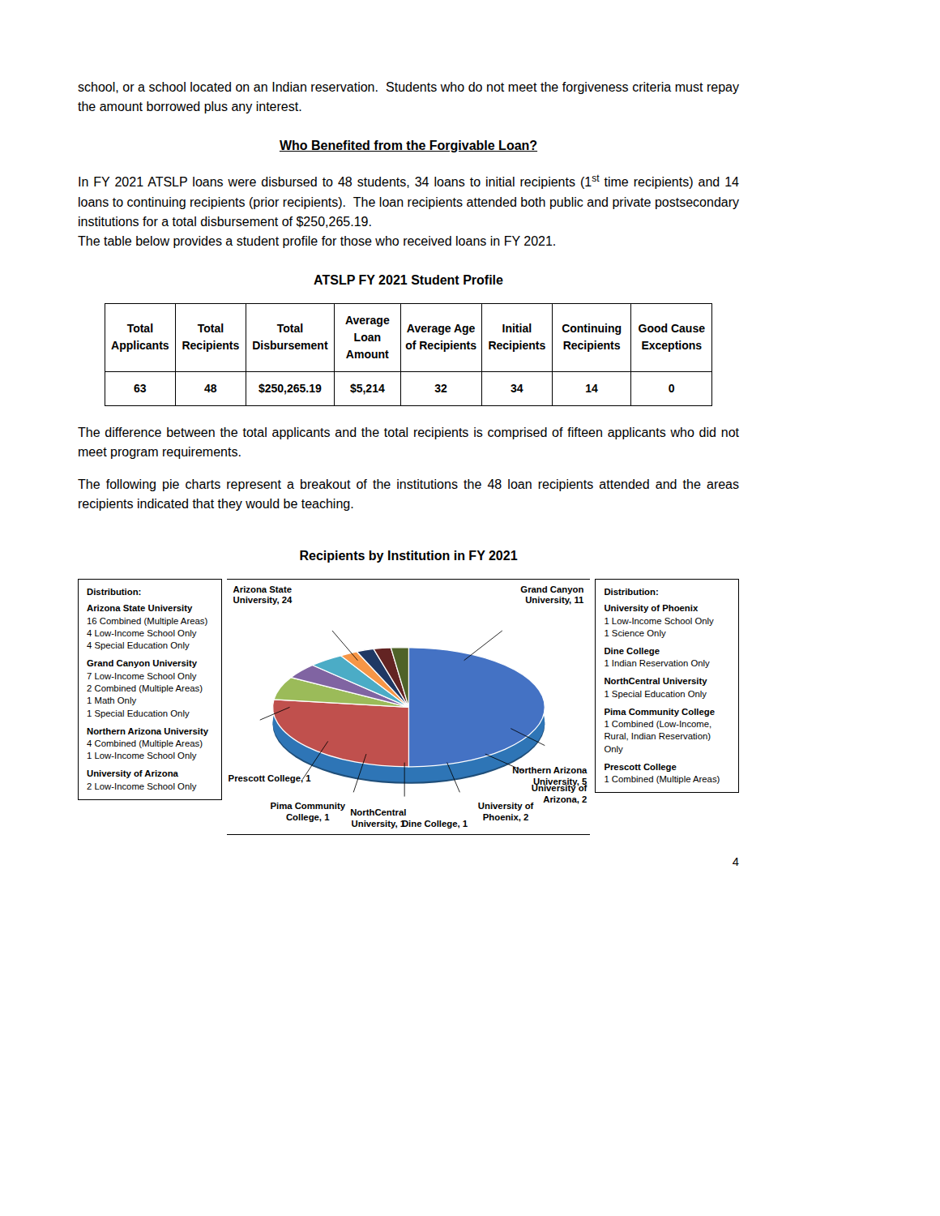school, or a school located on an Indian reservation. Students who do not meet the forgiveness criteria must repay the amount borrowed plus any interest.
Who Benefited from the Forgivable Loan?
In FY 2021 ATSLP loans were disbursed to 48 students, 34 loans to initial recipients (1st time recipients) and 14 loans to continuing recipients (prior recipients). The loan recipients attended both public and private postsecondary institutions for a total disbursement of $250,265.19.
The table below provides a student profile for those who received loans in FY 2021.
ATSLP FY 2021 Student Profile
| Total Applicants | Total Recipients | Total Disbursement | Average Loan Amount | Average Age of Recipients | Initial Recipients | Continuing Recipients | Good Cause Exceptions |
| --- | --- | --- | --- | --- | --- | --- | --- |
| 63 | 48 | $250,265.19 | $5,214 | 32 | 34 | 14 | 0 |
The difference between the total applicants and the total recipients is comprised of fifteen applicants who did not meet program requirements.
The following pie charts represent a breakout of the institutions the 48 loan recipients attended and the areas recipients indicated that they would be teaching.
Recipients by Institution in FY 2021
Distribution:
Arizona State University
16 Combined (Multiple Areas)
4 Low-Income School Only
4 Special Education Only
Grand Canyon University
7 Low-Income School Only
2 Combined (Multiple Areas)
1 Math Only
1 Special Education Only
Northern Arizona University
4 Combined (Multiple Areas)
1 Low-Income School Only
University of Arizona
2 Low-Income School Only
Arizona State
University, 24
Grand Canyon
University, 11
Northern Arizona
University, 5
University of
Arizona, 2
University of
Phoenix, 2
Dine College, 1
NorthCentral
University, 1
Pima Community
College, 1
Prescott College, 1
Distribution:
University of Phoenix
1 Low-Income School Only
1 Science Only
Dine College
1 Indian Reservation Only
NorthCentral University
1 Special Education Only
Pima Community College
1 Combined (Low-Income, Rural, Indian Reservation) Only
Prescott College
1 Combined (Multiple Areas)
4